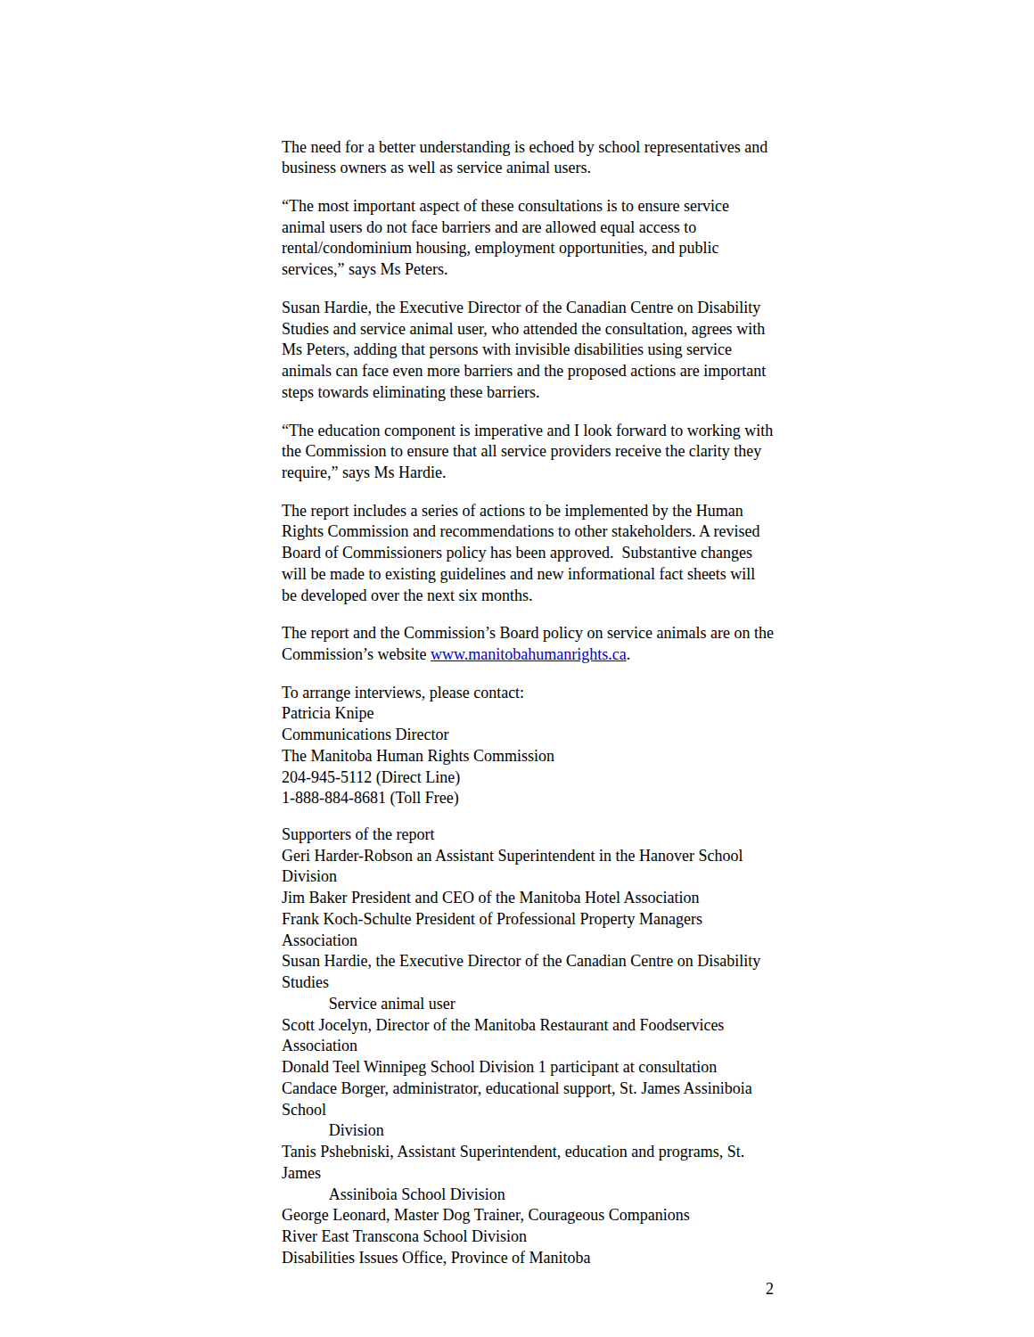The need for a better understanding is echoed by school representatives and business owners as well as service animal users.
“The most important aspect of these consultations is to ensure service animal users do not face barriers and are allowed equal access to rental/condominium housing, employment opportunities, and public services,” says Ms Peters.
Susan Hardie, the Executive Director of the Canadian Centre on Disability Studies and service animal user, who attended the consultation, agrees with Ms Peters, adding that persons with invisible disabilities using service animals can face even more barriers and the proposed actions are important steps towards eliminating these barriers.
“The education component is imperative and I look forward to working with the Commission to ensure that all service providers receive the clarity they require,” says Ms Hardie.
The report includes a series of actions to be implemented by the Human Rights Commission and recommendations to other stakeholders. A revised Board of Commissioners policy has been approved. Substantive changes will be made to existing guidelines and new informational fact sheets will be developed over the next six months.
The report and the Commission’s Board policy on service animals are on the Commission’s website www.manitobahumanrights.ca.
To arrange interviews, please contact:
Patricia Knipe
Communications Director
The Manitoba Human Rights Commission
204-945-5112 (Direct Line)
1-888-884-8681 (Toll Free)
Supporters of the report
Geri Harder-Robson an Assistant Superintendent in the Hanover School Division
Jim Baker President and CEO of the Manitoba Hotel Association
Frank Koch-Schulte President of Professional Property Managers Association
Susan Hardie, the Executive Director of the Canadian Centre on Disability Studies
Service animal user
Scott Jocelyn, Director of the Manitoba Restaurant and Foodservices Association
Donald Teel Winnipeg School Division 1 participant at consultation
Candace Borger, administrator, educational support, St. James Assiniboia School
Division
Tanis Pshebniski, Assistant Superintendent, education and programs, St. James
Assiniboia School Division
George Leonard, Master Dog Trainer, Courageous Companions
River East Transcona School Division
Disabilities Issues Office, Province of Manitoba
2